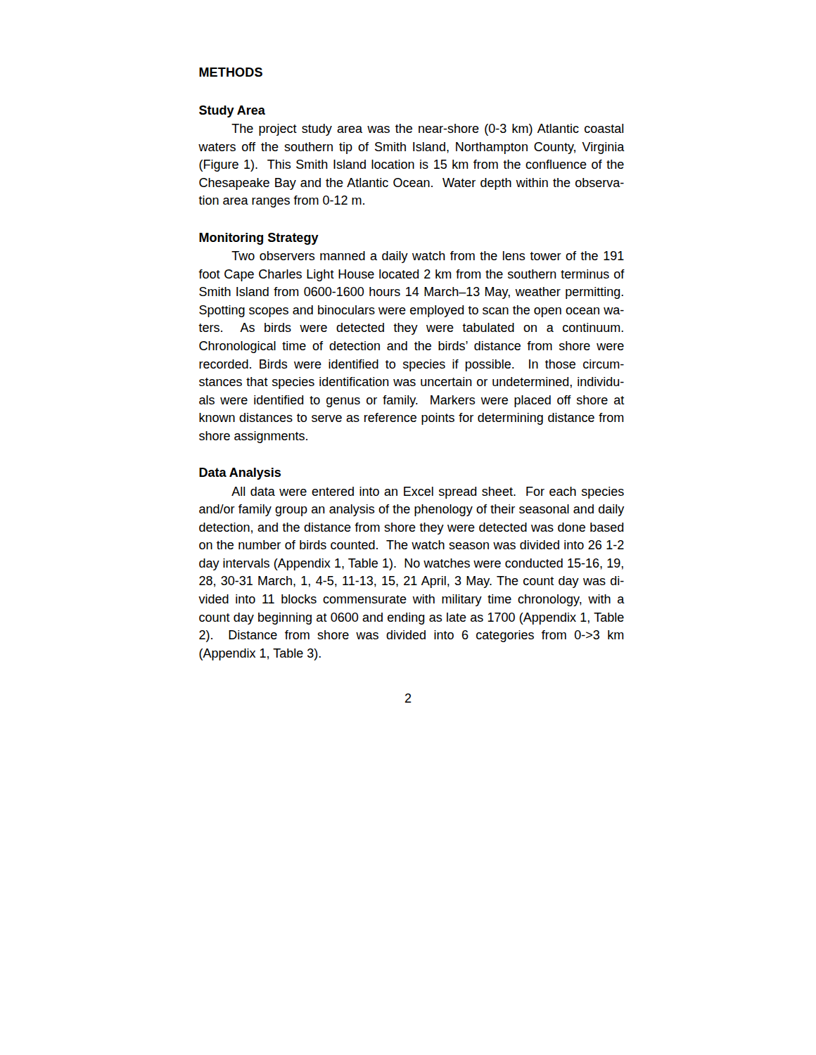METHODS
Study Area
The project study area was the near-shore (0-3 km) Atlantic coastal waters off the south­ern tip of Smith Island, Northampton County, Virginia (Figure 1). This Smith Island location is 15 km from the confluence of the Chesapeake Bay and the Atlantic Ocean. Water depth within the observation area ranges from 0-12 m.
Monitoring Strategy
Two observers manned a daily watch from the lens tower of the 191 foot Cape Charles Light House located 2 km from the southern terminus of Smith Island from 0600-1600 hours 14 March–13 May, weather permitting. Spotting scopes and binoculars were employed to scan the open ocean waters. As birds were detected they were tabulated on a continuum. Chronological time of detection and the birds’ distance from shore were recorded. Birds were identified to species if possible. In those circumstances that species identification was uncertain or undeter­mined, individuals were identified to genus or family. Markers were placed off shore at known distances to serve as reference points for determining distance from shore assignments.
Data Analysis
All data were entered into an Excel spread sheet. For each species and/or family group an analysis of the phenology of their seasonal and daily detection, and the distance from shore they were detected was done based on the number of birds counted. The watch season was divided into 26 1-2 day intervals (Appendix 1, Table 1). No watches were conducted 15-16, 19, 28, 30-31 March, 1, 4-5, 11-13, 15, 21 April, 3 May. The count day was divided into 11 blocks commensurate with military time chronology, with a count day beginning at 0600 and ending as late as 1700 (Appendix 1, Table 2). Distance from shore was divided into 6 catego­ries from 0->3 km (Appendix 1, Table 3).
2